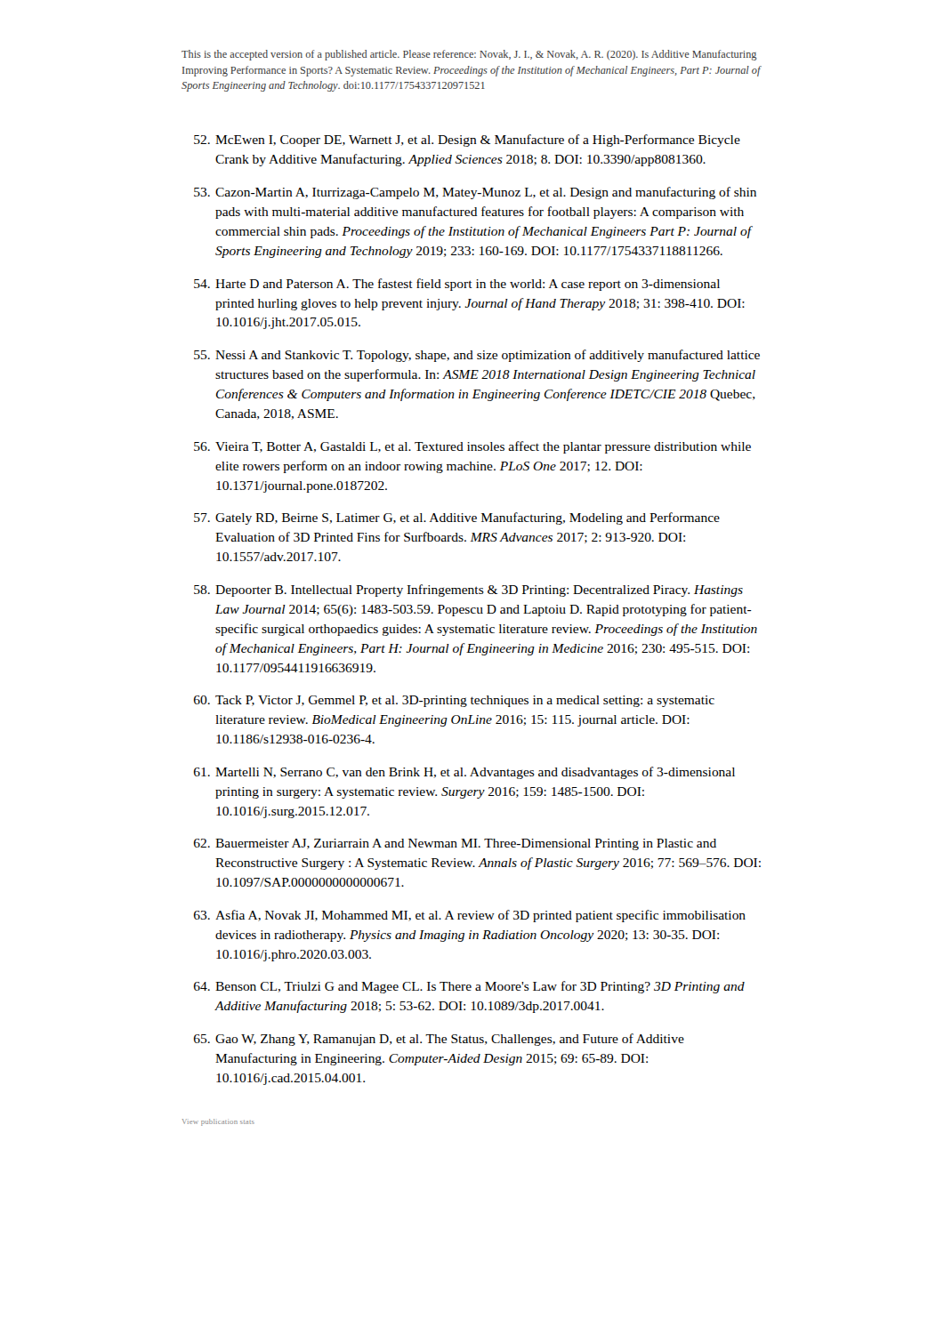This is the accepted version of a published article. Please reference: Novak, J. I., & Novak, A. R. (2020). Is Additive Manufacturing Improving Performance in Sports? A Systematic Review. Proceedings of the Institution of Mechanical Engineers, Part P: Journal of Sports Engineering and Technology. doi:10.1177/1754337120971521
52 McEwen I, Cooper DE, Warnett J, et al. Design & Manufacture of a High-Performance Bicycle Crank by Additive Manufacturing. Applied Sciences 2018; 8. DOI: 10.3390/app8081360.
53 Cazon-Martin A, Iturrizaga-Campelo M, Matey-Munoz L, et al. Design and manufacturing of shin pads with multi-material additive manufactured features for football players: A comparison with commercial shin pads. Proceedings of the Institution of Mechanical Engineers Part P: Journal of Sports Engineering and Technology 2019; 233: 160-169. DOI: 10.1177/1754337118811266.
54 Harte D and Paterson A. The fastest field sport in the world: A case report on 3-dimensional printed hurling gloves to help prevent injury. Journal of Hand Therapy 2018; 31: 398-410. DOI: 10.1016/j.jht.2017.05.015.
55 Nessi A and Stankovic T. Topology, shape, and size optimization of additively manufactured lattice structures based on the superformula. In: ASME 2018 International Design Engineering Technical Conferences & Computers and Information in Engineering Conference IDETC/CIE 2018 Quebec, Canada, 2018, ASME.
56 Vieira T, Botter A, Gastaldi L, et al. Textured insoles affect the plantar pressure distribution while elite rowers perform on an indoor rowing machine. PLoS One 2017; 12. DOI: 10.1371/journal.pone.0187202.
57 Gately RD, Beirne S, Latimer G, et al. Additive Manufacturing, Modeling and Performance Evaluation of 3D Printed Fins for Surfboards. MRS Advances 2017; 2: 913-920. DOI: 10.1557/adv.2017.107.
58 Depoorter B. Intellectual Property Infringements & 3D Printing: Decentralized Piracy. Hastings Law Journal 2014; 65(6): 1483-503.59. Popescu D and Laptoiu D. Rapid prototyping for patient-specific surgical orthopaedics guides: A systematic literature review. Proceedings of the Institution of Mechanical Engineers, Part H: Journal of Engineering in Medicine 2016; 230: 495-515. DOI: 10.1177/0954411916636919.
60 Tack P, Victor J, Gemmel P, et al. 3D-printing techniques in a medical setting: a systematic literature review. BioMedical Engineering OnLine 2016; 15: 115. journal article. DOI: 10.1186/s12938-016-0236-4.
61 Martelli N, Serrano C, van den Brink H, et al. Advantages and disadvantages of 3-dimensional printing in surgery: A systematic review. Surgery 2016; 159: 1485-1500. DOI: 10.1016/j.surg.2015.12.017.
62 Bauermeister AJ, Zuriarrain A and Newman MI. Three-Dimensional Printing in Plastic and Reconstructive Surgery : A Systematic Review. Annals of Plastic Surgery 2016; 77: 569–576. DOI: 10.1097/SAP.0000000000000671.
63 Asfia A, Novak JI, Mohammed MI, et al. A review of 3D printed patient specific immobilisation devices in radiotherapy. Physics and Imaging in Radiation Oncology 2020; 13: 30-35. DOI: 10.1016/j.phro.2020.03.003.
64 Benson CL, Triulzi G and Magee CL. Is There a Moore's Law for 3D Printing? 3D Printing and Additive Manufacturing 2018; 5: 53-62. DOI: 10.1089/3dp.2017.0041.
65 Gao W, Zhang Y, Ramanujan D, et al. The Status, Challenges, and Future of Additive Manufacturing in Engineering. Computer-Aided Design 2015; 69: 65-89. DOI: 10.1016/j.cad.2015.04.001.
View publication stats